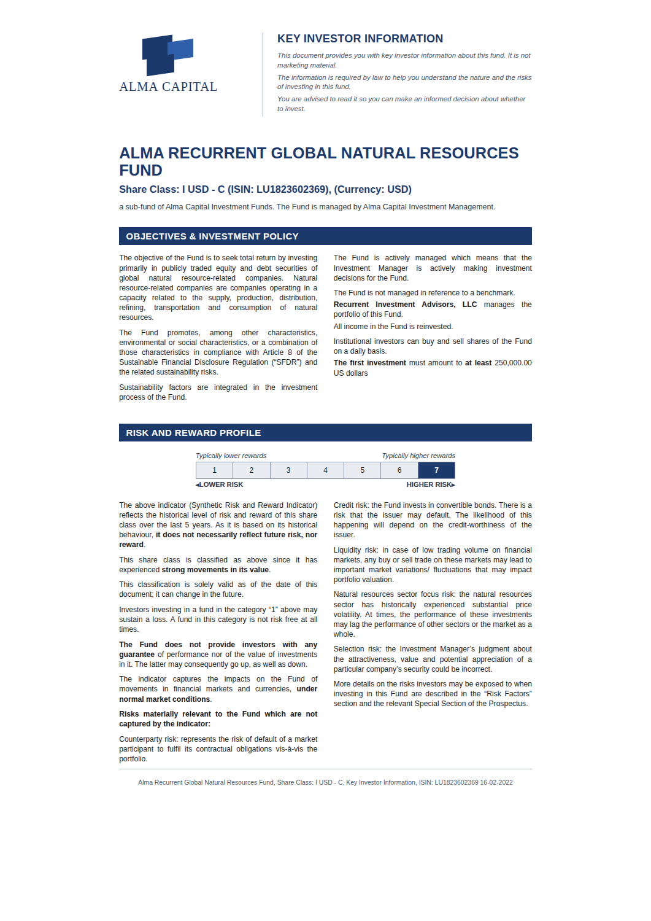ALMA CAPITAL
KEY INVESTOR INFORMATION
This document provides you with key investor information about this fund. It is not marketing material.
The information is required by law to help you understand the nature and the risks of investing in this fund.
You are advised to read it so you can make an informed decision about whether to invest.
ALMA RECURRENT GLOBAL NATURAL RESOURCES FUND
Share Class: I USD - C (ISIN: LU1823602369), (Currency: USD)
a sub-fund of Alma Capital Investment Funds. The Fund is managed by Alma Capital Investment Management.
OBJECTIVES & INVESTMENT POLICY
The objective of the Fund is to seek total return by investing primarily in publicly traded equity and debt securities of global natural resource-related companies. Natural resource-related companies are companies operating in a capacity related to the supply, production, distribution, refining, transportation and consumption of natural resources.
The Fund promotes, among other characteristics, environmental or social characteristics, or a combination of those characteristics in compliance with Article 8 of the Sustainable Financial Disclosure Regulation (“SFDR”) and the related sustainability risks.
Sustainability factors are integrated in the investment process of the Fund.
The Fund is actively managed which means that the Investment Manager is actively making investment decisions for the Fund.
The Fund is not managed in reference to a benchmark.
Recurrent Investment Advisors, LLC manages the portfolio of this Fund.
All income in the Fund is reinvested.
Institutional investors can buy and sell shares of the Fund on a daily basis.
The first investment must amount to at least 250,000.00 US dollars
RISK AND REWARD PROFILE
Typically lower rewards Typically higher rewards
1
2
3
4
5
6
7
◂LOWER RISK HIGHER RISK▸
The above indicator (Synthetic Risk and Reward Indicator) reflects the historical level of risk and reward of this share class over the last 5 years. As it is based on its historical behaviour, it does not necessarily reflect future risk, nor reward.
This share class is classified as above since it has experienced strong movements in its value.
This classification is solely valid as of the date of this document; it can change in the future.
Investors investing in a fund in the category “1” above may sustain a loss. A fund in this category is not risk free at all times.
The Fund does not provide investors with any guarantee of performance nor of the value of investments in it. The latter may consequently go up, as well as down.
The indicator captures the impacts on the Fund of movements in financial markets and currencies, under normal market conditions.
Risks materially relevant to the Fund which are not captured by the indicator:
Counterparty risk: represents the risk of default of a market participant to fulfil its contractual obligations vis-à-vis the portfolio.
Credit risk: the Fund invests in convertible bonds. There is a risk that the issuer may default. The likelihood of this happening will depend on the credit-worthiness of the issuer.
Liquidity risk: in case of low trading volume on financial markets, any buy or sell trade on these markets may lead to important market variations/ fluctuations that may impact portfolio valuation.
Natural resources sector focus risk: the natural resources sector has historically experienced substantial price volatility. At times, the performance of these investments may lag the performance of other sectors or the market as a whole.
Selection risk: the Investment Manager’s judgment about the attractiveness, value and potential appreciation of a particular company’s security could be incorrect.
More details on the risks investors may be exposed to when investing in this Fund are described in the “Risk Factors” section and the relevant Special Section of the Prospectus.
Alma Recurrent Global Natural Resources Fund, Share Class: I USD - C, Key Investor Information, ISIN: LU1823602369 16-02-2022